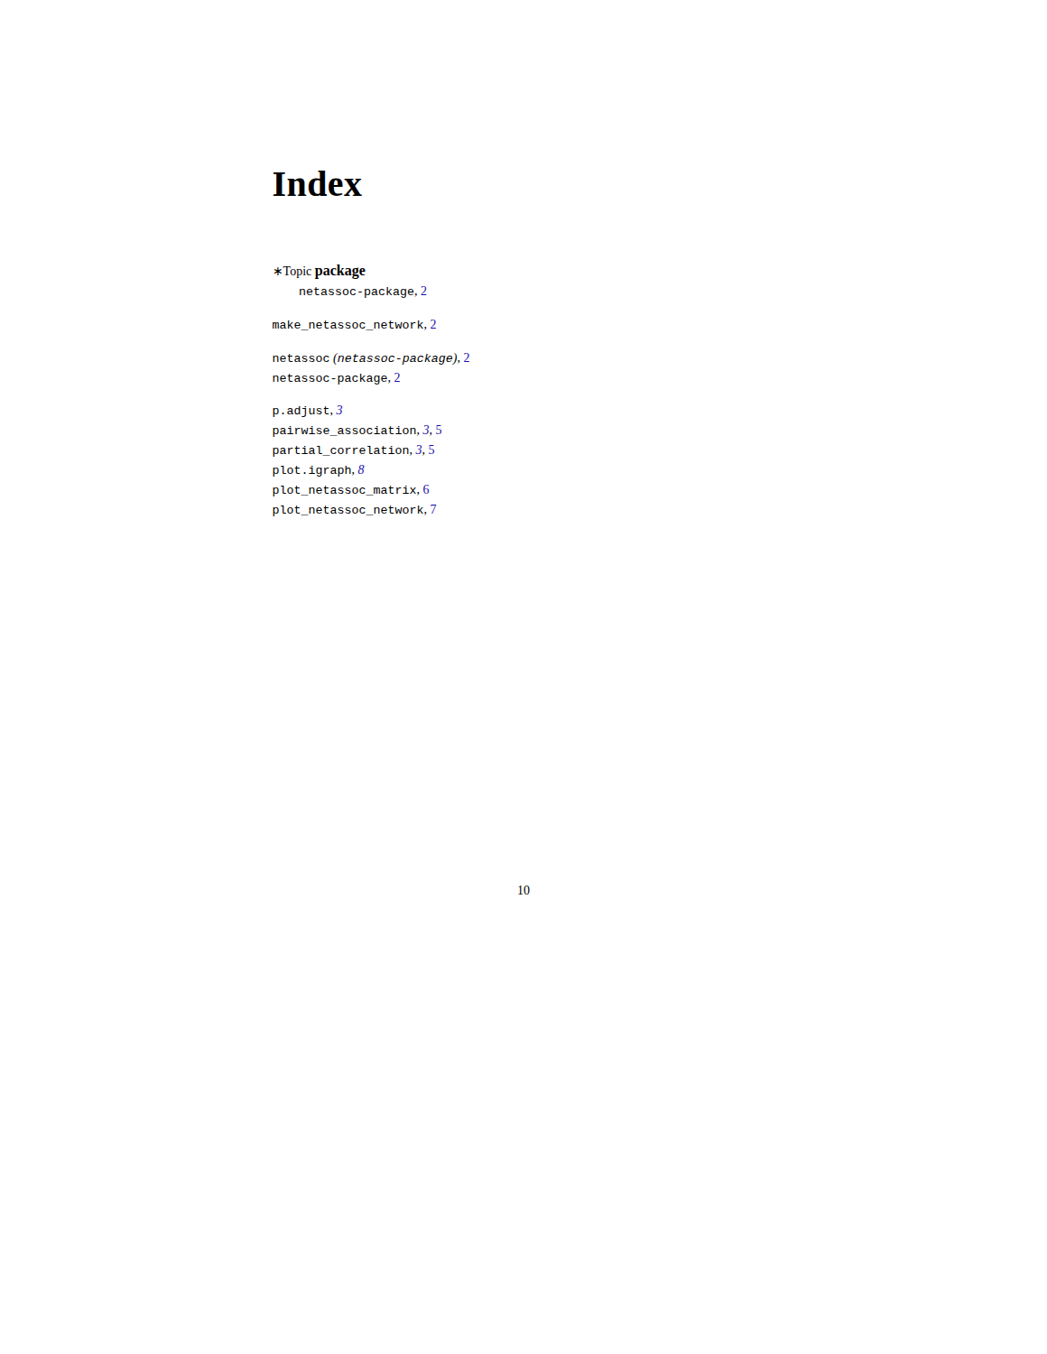Index
∗Topic package
netassoc-package, 2
make_netassoc_network, 2
netassoc (netassoc-package), 2
netassoc-package, 2
p.adjust, 3
pairwise_association, 3, 5
partial_correlation, 3, 5
plot.igraph, 8
plot_netassoc_matrix, 6
plot_netassoc_network, 7
10